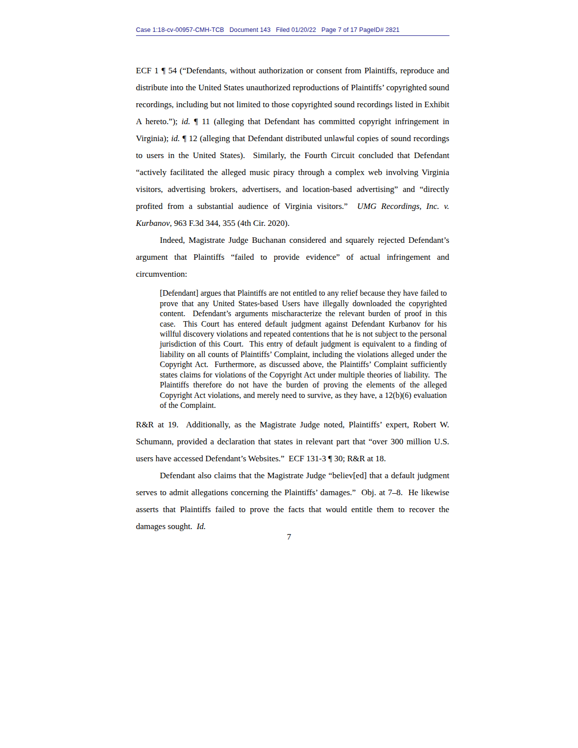Case 1:18-cv-00957-CMH-TCB Document 143 Filed 01/20/22 Page 7 of 17 PageID# 2821
ECF 1 ¶ 54 (“Defendants, without authorization or consent from Plaintiffs, reproduce and distribute into the United States unauthorized reproductions of Plaintiffs’ copyrighted sound recordings, including but not limited to those copyrighted sound recordings listed in Exhibit A hereto.”); id. ¶ 11 (alleging that Defendant has committed copyright infringement in Virginia); id. ¶ 12 (alleging that Defendant distributed unlawful copies of sound recordings to users in the United States). Similarly, the Fourth Circuit concluded that Defendant “actively facilitated the alleged music piracy through a complex web involving Virginia visitors, advertising brokers, advertisers, and location-based advertising” and “directly profited from a substantial audience of Virginia visitors.” UMG Recordings, Inc. v. Kurbanov, 963 F.3d 344, 355 (4th Cir. 2020).
Indeed, Magistrate Judge Buchanan considered and squarely rejected Defendant’s argument that Plaintiffs “failed to provide evidence” of actual infringement and circumvention:
[Defendant] argues that Plaintiffs are not entitled to any relief because they have failed to prove that any United States-based Users have illegally downloaded the copyrighted content. Defendant’s arguments mischaracterize the relevant burden of proof in this case. This Court has entered default judgment against Defendant Kurbanov for his willful discovery violations and repeated contentions that he is not subject to the personal jurisdiction of this Court. This entry of default judgment is equivalent to a finding of liability on all counts of Plaintiffs’ Complaint, including the violations alleged under the Copyright Act. Furthermore, as discussed above, the Plaintiffs’ Complaint sufficiently states claims for violations of the Copyright Act under multiple theories of liability. The Plaintiffs therefore do not have the burden of proving the elements of the alleged Copyright Act violations, and merely need to survive, as they have, a 12(b)(6) evaluation of the Complaint.
R&R at 19. Additionally, as the Magistrate Judge noted, Plaintiffs’ expert, Robert W. Schumann, provided a declaration that states in relevant part that “over 300 million U.S. users have accessed Defendant’s Websites.” ECF 131-3 ¶ 30; R&R at 18.
Defendant also claims that the Magistrate Judge “believ[ed] that a default judgment serves to admit allegations concerning the Plaintiffs’ damages.” Obj. at 7–8. He likewise asserts that Plaintiffs failed to prove the facts that would entitle them to recover the damages sought. Id.
7